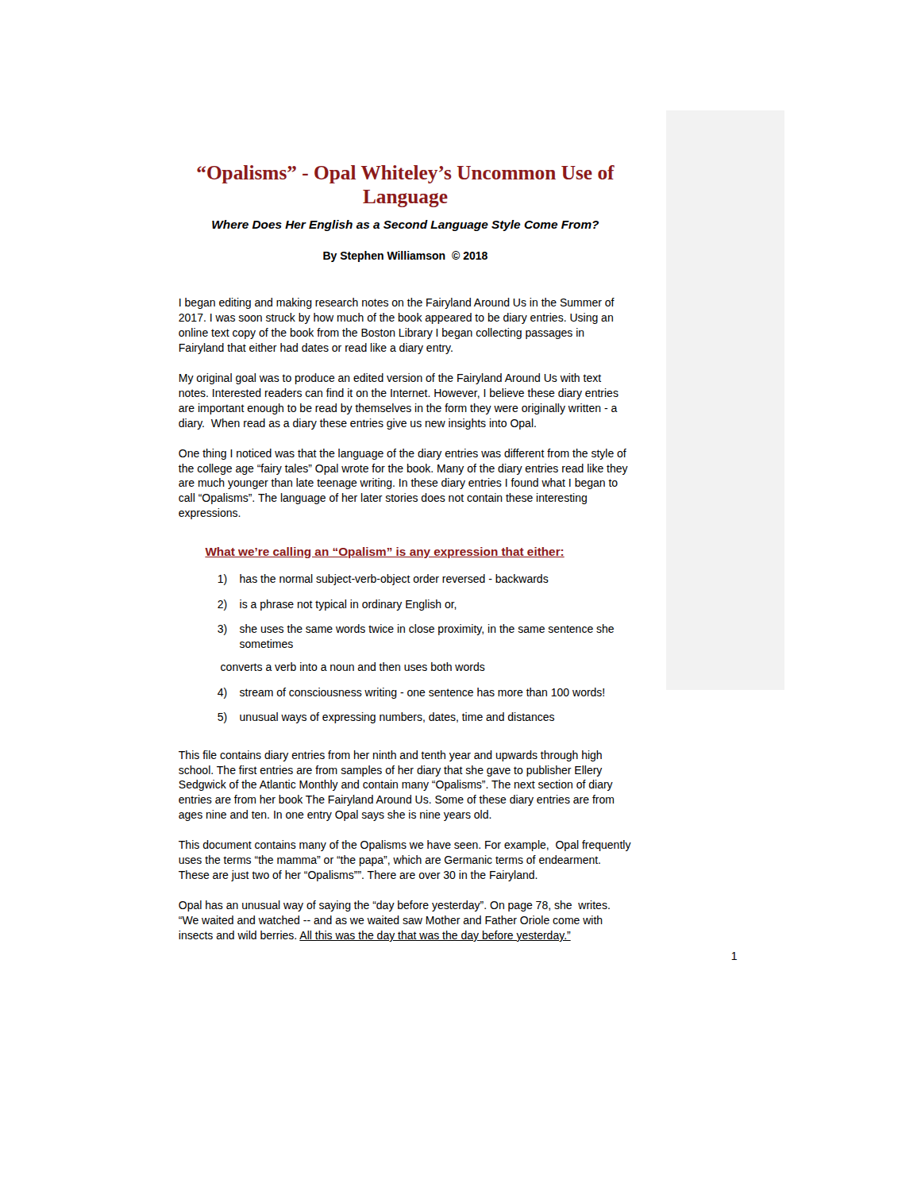“Opalisms” - Opal Whiteley’s Uncommon Use of Language
Where Does Her English as a Second Language Style Come From?
By Stephen Williamson © 2018
I began editing and making research notes on the Fairyland Around Us in the Summer of 2017. I was soon struck by how much of the book appeared to be diary entries. Using an online text copy of the book from the Boston Library I began collecting passages in Fairyland that either had dates or read like a diary entry.
My original goal was to produce an edited version of the Fairyland Around Us with text notes. Interested readers can find it on the Internet. However, I believe these diary entries are important enough to be read by themselves in the form they were originally written - a diary. When read as a diary these entries give us new insights into Opal.
One thing I noticed was that the language of the diary entries was different from the style of the college age “fairy tales” Opal wrote for the book. Many of the diary entries read like they are much younger than late teenage writing. In these diary entries I found what I began to call “Opalisms”. The language of her later stories does not contain these interesting expressions.
What we’re calling an “Opalism” is any expression that either:
has the normal subject-verb-object order reversed - backwards
is a phrase not typical in ordinary English or,
she uses the same words twice in close proximity, in the same sentence she sometimes
converts a verb into a noun and then uses both words
stream of consciousness writing - one sentence has more than 100 words!
unusual ways of expressing numbers, dates, time and distances
This file contains diary entries from her ninth and tenth year and upwards through high school. The first entries are from samples of her diary that she gave to publisher Ellery Sedgwick of the Atlantic Monthly and contain many “Opalisms”. The next section of diary entries are from her book The Fairyland Around Us. Some of these diary entries are from ages nine and ten. In one entry Opal says she is nine years old.
This document contains many of the Opalisms we have seen. For example, Opal frequently uses the terms “the mamma” or “the papa”, which are Germanic terms of endearment. These are just two of her “Opalisms””. There are over 30 in the Fairyland.
Opal has an unusual way of saying the “day before yesterday”. On page 78, she writes. “We waited and watched -- and as we waited saw Mother and Father Oriole come with insects and wild berries. All this was the day that was the day before yesterday.”
1